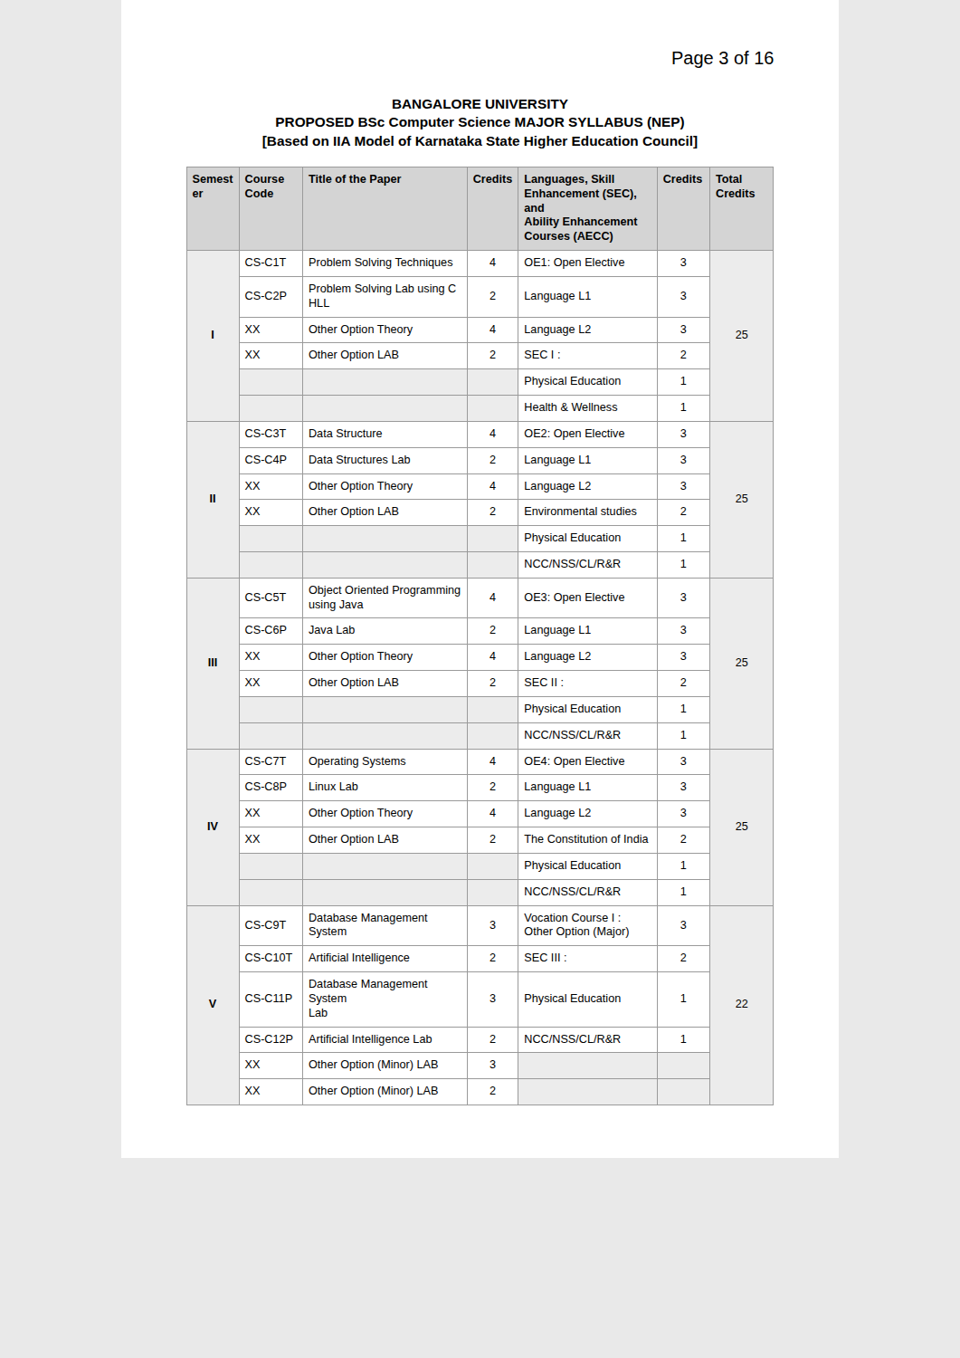Page 3 of 16
BANGALORE UNIVERSITY
PROPOSED BSc Computer Science MAJOR SYLLABUS (NEP)
[Based on IIA Model of Karnataka State Higher Education Council]
| Semest er | Course Code | Title of the Paper | Credits | Languages, Skill Enhancement (SEC), and Ability Enhancement Courses (AECC) | Credits | Total Credits |
| --- | --- | --- | --- | --- | --- | --- |
| I | CS-C1T | Problem Solving Techniques | 4 | OE1: Open Elective | 3 | 25 |
| CS-C2P | Problem Solving Lab using C HLL | 2 | Language L1 | 3 |
| XX | Other Option Theory | 4 | Language L2 | 3 |
| XX | Other Option LAB | 2 | SEC I : | 2 |
| | | | Physical Education | 1 |
| | | | Health & Wellness | 1 |
| II | CS-C3T | Data Structure | 4 | OE2: Open Elective | 3 | 25 |
| CS-C4P | Data Structures Lab | 2 | Language L1 | 3 |
| XX | Other Option Theory | 4 | Language L2 | 3 |
| XX | Other Option LAB | 2 | Environmental studies | 2 |
| | | | Physical Education | 1 |
| | | | NCC/NSS/CL/R&R | 1 |
| III | CS-C5T | Object Oriented Programming using Java | 4 | OE3: Open Elective | 3 | 25 |
| CS-C6P | Java Lab | 2 | Language L1 | 3 |
| XX | Other Option Theory | 4 | Language L2 | 3 |
| XX | Other Option LAB | 2 | SEC II : | 2 |
| | | | Physical Education | 1 |
| | | | NCC/NSS/CL/R&R | 1 |
| IV | CS-C7T | Operating Systems | 4 | OE4: Open Elective | 3 | 25 |
| CS-C8P | Linux Lab | 2 | Language L1 | 3 |
| XX | Other Option Theory | 4 | Language L2 | 3 |
| XX | Other Option LAB | 2 | The Constitution of India | 2 |
| | | | Physical Education | 1 |
| | | | NCC/NSS/CL/R&R | 1 |
| V | CS-C9T | Database Management System | 3 | Vocation Course I : Other Option (Major) | 3 | 22 |
| CS-C10T | Artificial Intelligence | 2 | SEC III : | 2 |
| CS-C11P | Database Management System Lab | 3 | Physical Education | 1 |
| CS-C12P | Artificial Intelligence Lab | 2 | NCC/NSS/CL/R&R | 1 |
| XX | Other Option (Minor) LAB | 3 | | |
| XX | Other Option (Minor) LAB | 2 | | |